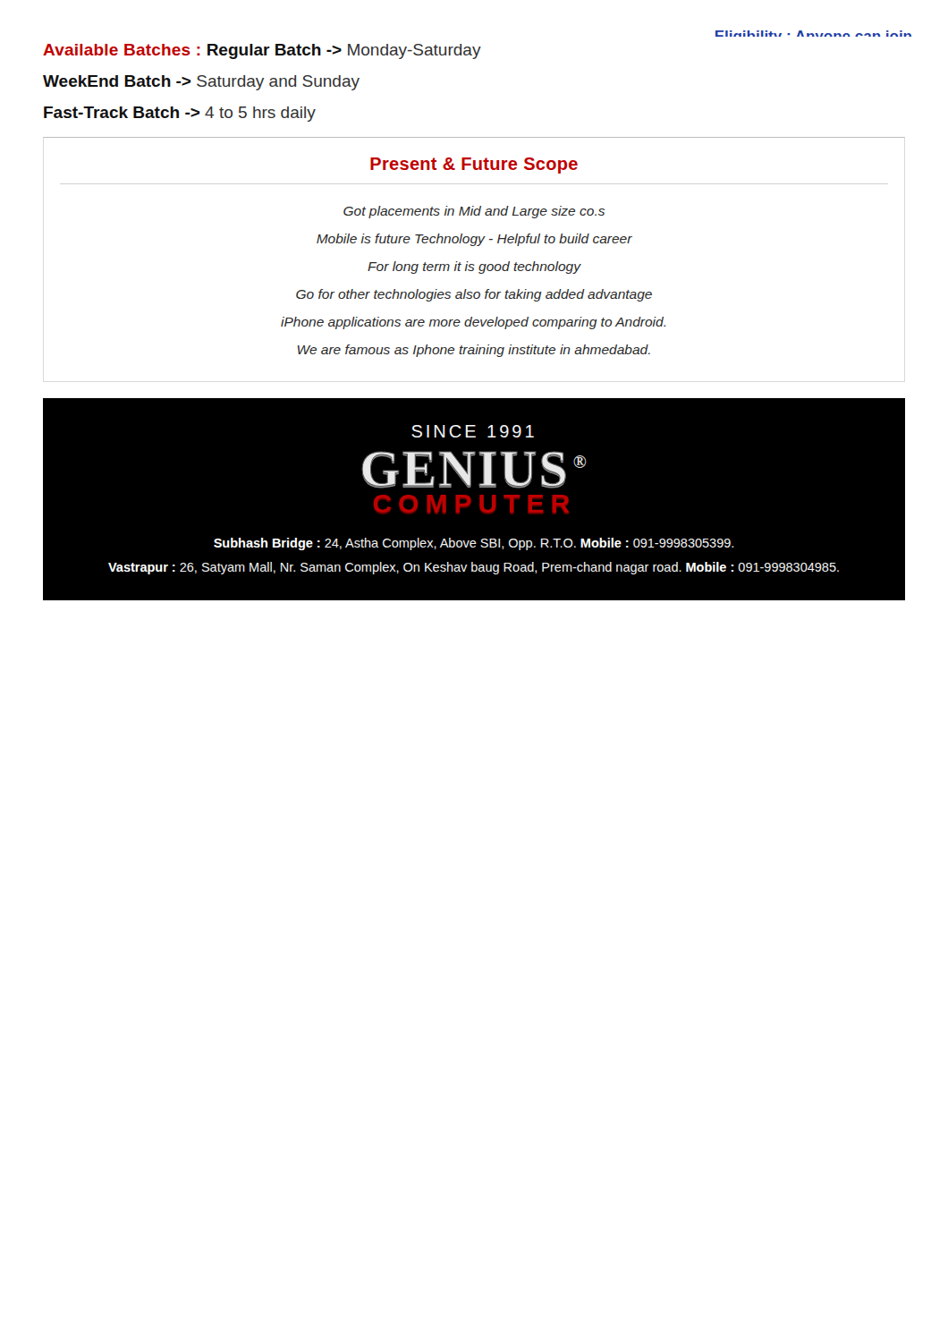Eligibility : Anyone can join
Available Batches : Regular Batch -> Monday-Saturday
WeekEnd Batch -> Saturday and Sunday
Fast-Track Batch -> 4 to 5 hrs daily
Present & Future Scope
Got placements in Mid and Large size co.s
Mobile is future Technology - Helpful to build career
For long term it is good technology
Go for other technologies also for taking added advantage
iPhone applications are more developed comparing to Android.
We are famous as Iphone training institute in ahmedabad.
SINCE 1991
GENIUS®
COMPUTER
Subhash Bridge : 24, Astha Complex, Above SBI, Opp. R.T.O. Mobile : 091-9998305399.
Vastrapur : 26, Satyam Mall, Nr. Saman Complex, On Keshav baug Road, Prem-chand nagar road. Mobile : 091-9998304985.